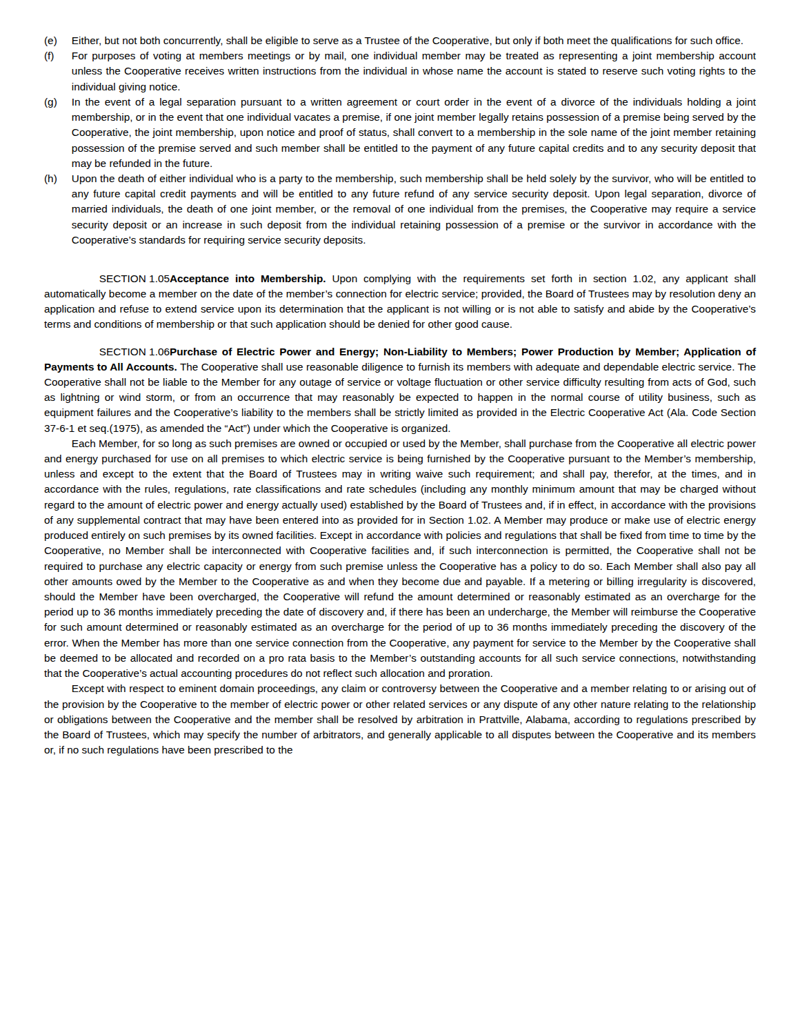(e) Either, but not both concurrently, shall be eligible to serve as a Trustee of the Cooperative, but only if both meet the qualifications for such office.
(f) For purposes of voting at members meetings or by mail, one individual member may be treated as representing a joint membership account unless the Cooperative receives written instructions from the individual in whose name the account is stated to reserve such voting rights to the individual giving notice.
(g) In the event of a legal separation pursuant to a written agreement or court order in the event of a divorce of the individuals holding a joint membership, or in the event that one individual vacates a premise, if one joint member legally retains possession of a premise being served by the Cooperative, the joint membership, upon notice and proof of status, shall convert to a membership in the sole name of the joint member retaining possession of the premise served and such member shall be entitled to the payment of any future capital credits and to any security deposit that may be refunded in the future.
(h) Upon the death of either individual who is a party to the membership, such membership shall be held solely by the survivor, who will be entitled to any future capital credit payments and will be entitled to any future refund of any service security deposit. Upon legal separation, divorce of married individuals, the death of one joint member, or the removal of one individual from the premises, the Cooperative may require a service security deposit or an increase in such deposit from the individual retaining possession of a premise or the survivor in accordance with the Cooperative’s standards for requiring service security deposits.
SECTION 1.05 Acceptance into Membership. Upon complying with the requirements set forth in section 1.02, any applicant shall automatically become a member on the date of the member’s connection for electric service; provided, the Board of Trustees may by resolution deny an application and refuse to extend service upon its determination that the applicant is not willing or is not able to satisfy and abide by the Cooperative’s terms and conditions of membership or that such application should be denied for other good cause.
SECTION 1.06 Purchase of Electric Power and Energy; Non-Liability to Members; Power Production by Member; Application of Payments to All Accounts. The Cooperative shall use reasonable diligence to furnish its members with adequate and dependable electric service. The Cooperative shall not be liable to the Member for any outage of service or voltage fluctuation or other service difficulty resulting from acts of God, such as lightning or wind storm, or from an occurrence that may reasonably be expected to happen in the normal course of utility business, such as equipment failures and the Cooperative’s liability to the members shall be strictly limited as provided in the Electric Cooperative Act (Ala. Code Section 37-6-1 et seq.(1975), as amended the “Act”) under which the Cooperative is organized.
Each Member, for so long as such premises are owned or occupied or used by the Member, shall purchase from the Cooperative all electric power and energy purchased for use on all premises to which electric service is being furnished by the Cooperative pursuant to the Member’s membership, unless and except to the extent that the Board of Trustees may in writing waive such requirement; and shall pay, therefor, at the times, and in accordance with the rules, regulations, rate classifications and rate schedules (including any monthly minimum amount that may be charged without regard to the amount of electric power and energy actually used) established by the Board of Trustees and, if in effect, in accordance with the provisions of any supplemental contract that may have been entered into as provided for in Section 1.02. A Member may produce or make use of electric energy produced entirely on such premises by its owned facilities. Except in accordance with policies and regulations that shall be fixed from time to time by the Cooperative, no Member shall be interconnected with Cooperative facilities and, if such interconnection is permitted, the Cooperative shall not be required to purchase any electric capacity or energy from such premise unless the Cooperative has a policy to do so. Each Member shall also pay all other amounts owed by the Member to the Cooperative as and when they become due and payable. If a metering or billing irregularity is discovered, should the Member have been overcharged, the Cooperative will refund the amount determined or reasonably estimated as an overcharge for the period up to 36 months immediately preceding the date of discovery and, if there has been an undercharge, the Member will reimburse the Cooperative for such amount determined or reasonably estimated as an overcharge for the period of up to 36 months immediately preceding the discovery of the error. When the Member has more than one service connection from the Cooperative, any payment for service to the Member by the Cooperative shall be deemed to be allocated and recorded on a pro rata basis to the Member’s outstanding accounts for all such service connections, notwithstanding that the Cooperative’s actual accounting procedures do not reflect such allocation and proration.
Except with respect to eminent domain proceedings, any claim or controversy between the Cooperative and a member relating to or arising out of the provision by the Cooperative to the member of electric power or other related services or any dispute of any other nature relating to the relationship or obligations between the Cooperative and the member shall be resolved by arbitration in Prattville, Alabama, according to regulations prescribed by the Board of Trustees, which may specify the number of arbitrators, and generally applicable to all disputes between the Cooperative and its members or, if no such regulations have been prescribed to the